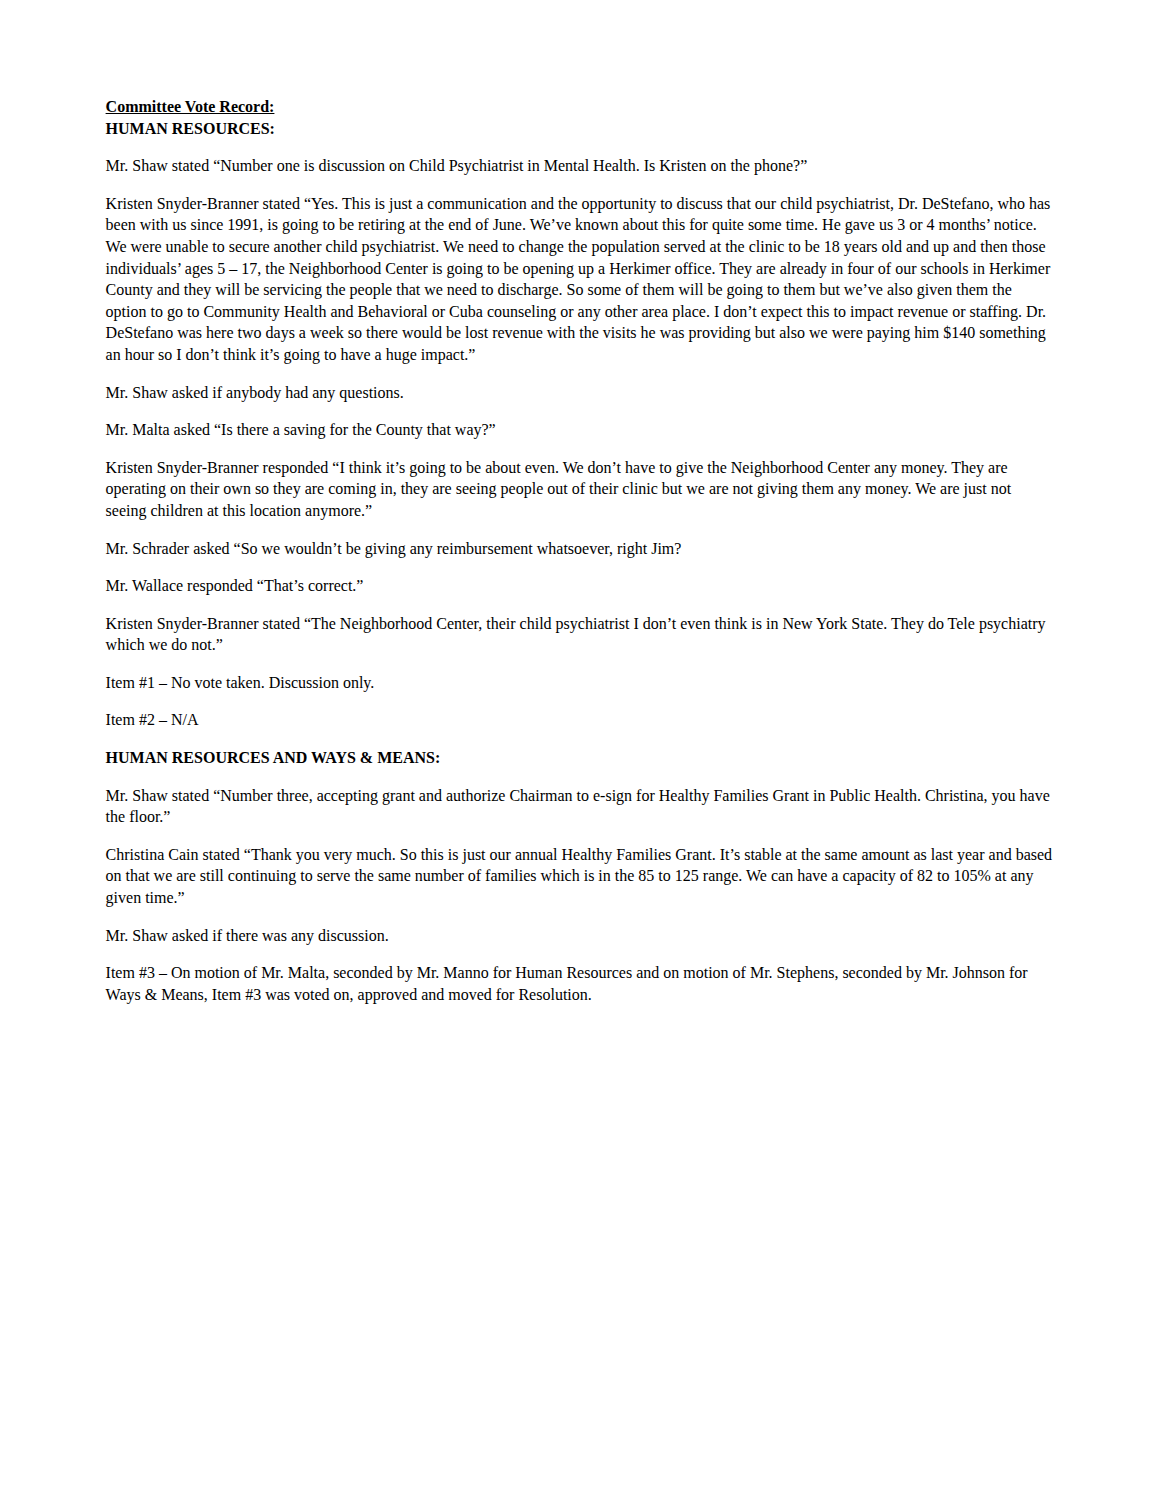Committee Vote Record:
HUMAN RESOURCES:
Mr. Shaw stated “Number one is discussion on Child Psychiatrist in Mental Health. Is Kristen on the phone?”
Kristen Snyder-Branner stated “Yes. This is just a communication and the opportunity to discuss that our child psychiatrist, Dr. DeStefano, who has been with us since 1991, is going to be retiring at the end of June. We’ve known about this for quite some time. He gave us 3 or 4 months’ notice. We were unable to secure another child psychiatrist. We need to change the population served at the clinic to be 18 years old and up and then those individuals’ ages 5 – 17, the Neighborhood Center is going to be opening up a Herkimer office. They are already in four of our schools in Herkimer County and they will be servicing the people that we need to discharge. So some of them will be going to them but we’ve also given them the option to go to Community Health and Behavioral or Cuba counseling or any other area place. I don’t expect this to impact revenue or staffing. Dr. DeStefano was here two days a week so there would be lost revenue with the visits he was providing but also we were paying him $140 something an hour so I don’t think it’s going to have a huge impact.”
Mr. Shaw asked if anybody had any questions.
Mr. Malta asked “Is there a saving for the County that way?”
Kristen Snyder-Branner responded “I think it’s going to be about even. We don’t have to give the Neighborhood Center any money. They are operating on their own so they are coming in, they are seeing people out of their clinic but we are not giving them any money. We are just not seeing children at this location anymore.”
Mr. Schrader asked “So we wouldn’t be giving any reimbursement whatsoever, right Jim?
Mr. Wallace responded “That’s correct.”
Kristen Snyder-Branner stated “The Neighborhood Center, their child psychiatrist I don’t even think is in New York State. They do Tele psychiatry which we do not.”
Item #1 – No vote taken. Discussion only.
Item #2 – N/A
HUMAN RESOURCES AND WAYS & MEANS:
Mr. Shaw stated “Number three, accepting grant and authorize Chairman to e-sign for Healthy Families Grant in Public Health. Christina, you have the floor.”
Christina Cain stated “Thank you very much. So this is just our annual Healthy Families Grant. It’s stable at the same amount as last year and based on that we are still continuing to serve the same number of families which is in the 85 to 125 range. We can have a capacity of 82 to 105% at any given time.”
Mr. Shaw asked if there was any discussion.
Item #3 – On motion of Mr. Malta, seconded by Mr. Manno for Human Resources and on motion of Mr. Stephens, seconded by Mr. Johnson for Ways & Means, Item #3 was voted on, approved and moved for Resolution.